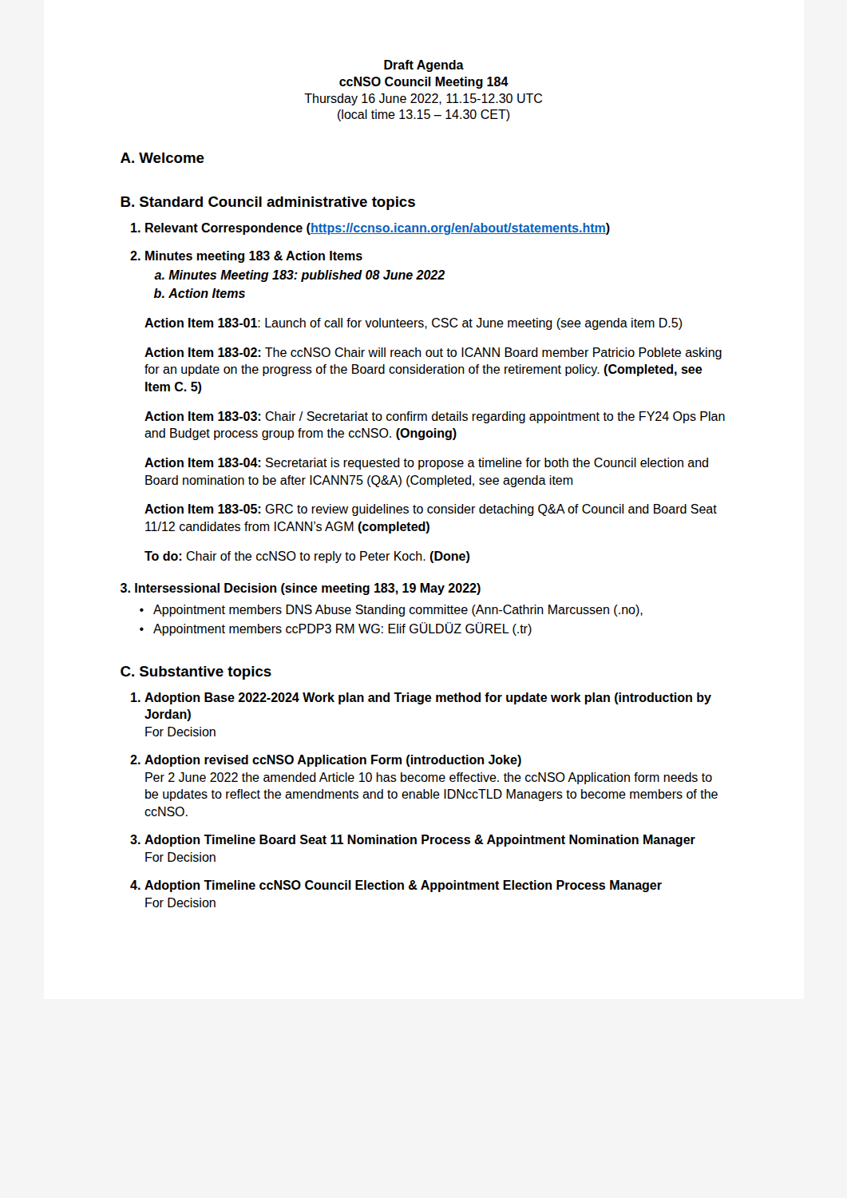Draft Agenda ccNSO Council Meeting 184 Thursday 16 June 2022, 11.15-12.30 UTC (local time 13.15 – 14.30 CET)
A. Welcome
B. Standard Council administrative topics
Relevant Correspondence (https://ccnso.icann.org/en/about/statements.htm)
Minutes meeting 183 & Action Items
Minutes Meeting 183: published 08 June 2022
Action Items
Action Item 183-01: Launch of call for volunteers, CSC at June meeting (see agenda item D.5)
Action Item 183-02: The ccNSO Chair will reach out to ICANN Board member Patricio Poblete asking for an update on the progress of the Board consideration of the retirement policy. (Completed, see Item C. 5)
Action Item 183-03: Chair / Secretariat to confirm details regarding appointment to the FY24 Ops Plan and Budget process group from the ccNSO. (Ongoing)
Action Item 183-04: Secretariat is requested to propose a timeline for both the Council election and Board nomination to be after ICANN75 (Q&A) (Completed, see agenda item
Action Item 183-05: GRC to review guidelines to consider detaching Q&A of Council and Board Seat 11/12 candidates from ICANN’s AGM (completed)
To do: Chair of the ccNSO to reply to Peter Koch. (Done)
3. Intersessional Decision (since meeting 183, 19 May 2022)
Appointment members DNS Abuse Standing committee (Ann-Cathrin Marcussen (.no),
Appointment members ccPDP3 RM WG: Elif GÜLDÜZ GÜREL (.tr)
C. Substantive topics
Adoption Base 2022-2024 Work plan and Triage method for update work plan (introduction by Jordan)
For Decision
Adoption revised ccNSO Application Form (introduction Joke)
Per 2 June 2022 the amended Article 10 has become effective. the ccNSO Application form needs to be updates to reflect the amendments and to enable IDNccTLD Managers to become members of the ccNSO.
Adoption Timeline Board Seat 11 Nomination Process & Appointment Nomination Manager
For Decision
Adoption Timeline ccNSO Council Election & Appointment Election Process Manager
For Decision